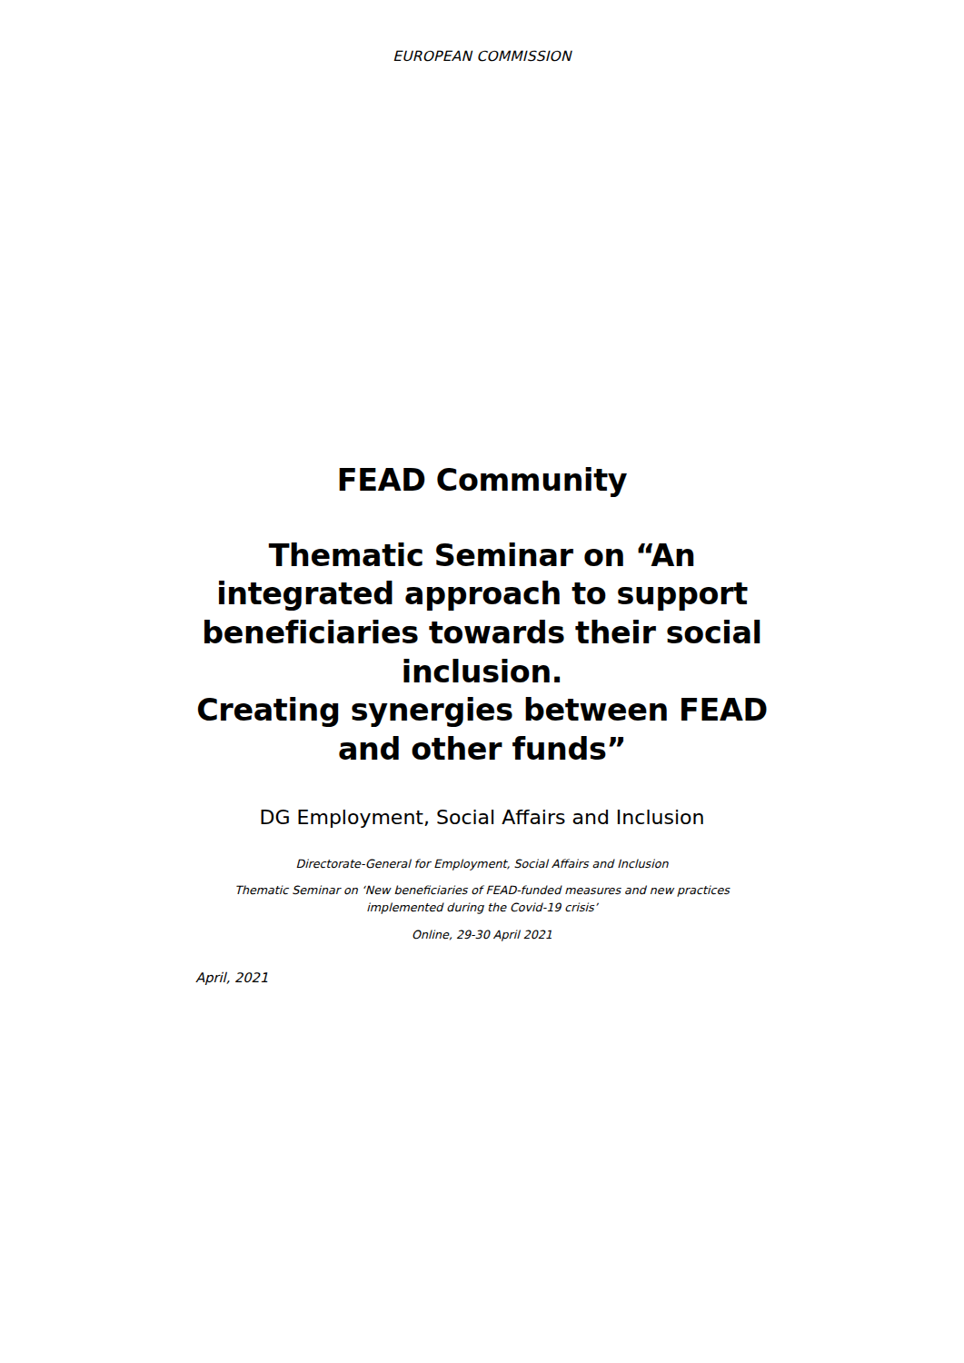EUROPEAN COMMISSION
FEAD Community
Thematic Seminar on “An integrated approach to support beneficiaries towards their social inclusion.
Creating synergies between FEAD and other funds”
DG Employment, Social Affairs and Inclusion
Directorate-General for Employment, Social Affairs and Inclusion
Thematic Seminar on ‘New beneficiaries of FEAD-funded measures and new practices implemented during the Covid-19 crisis’
Online, 29-30 April 2021
April, 2021